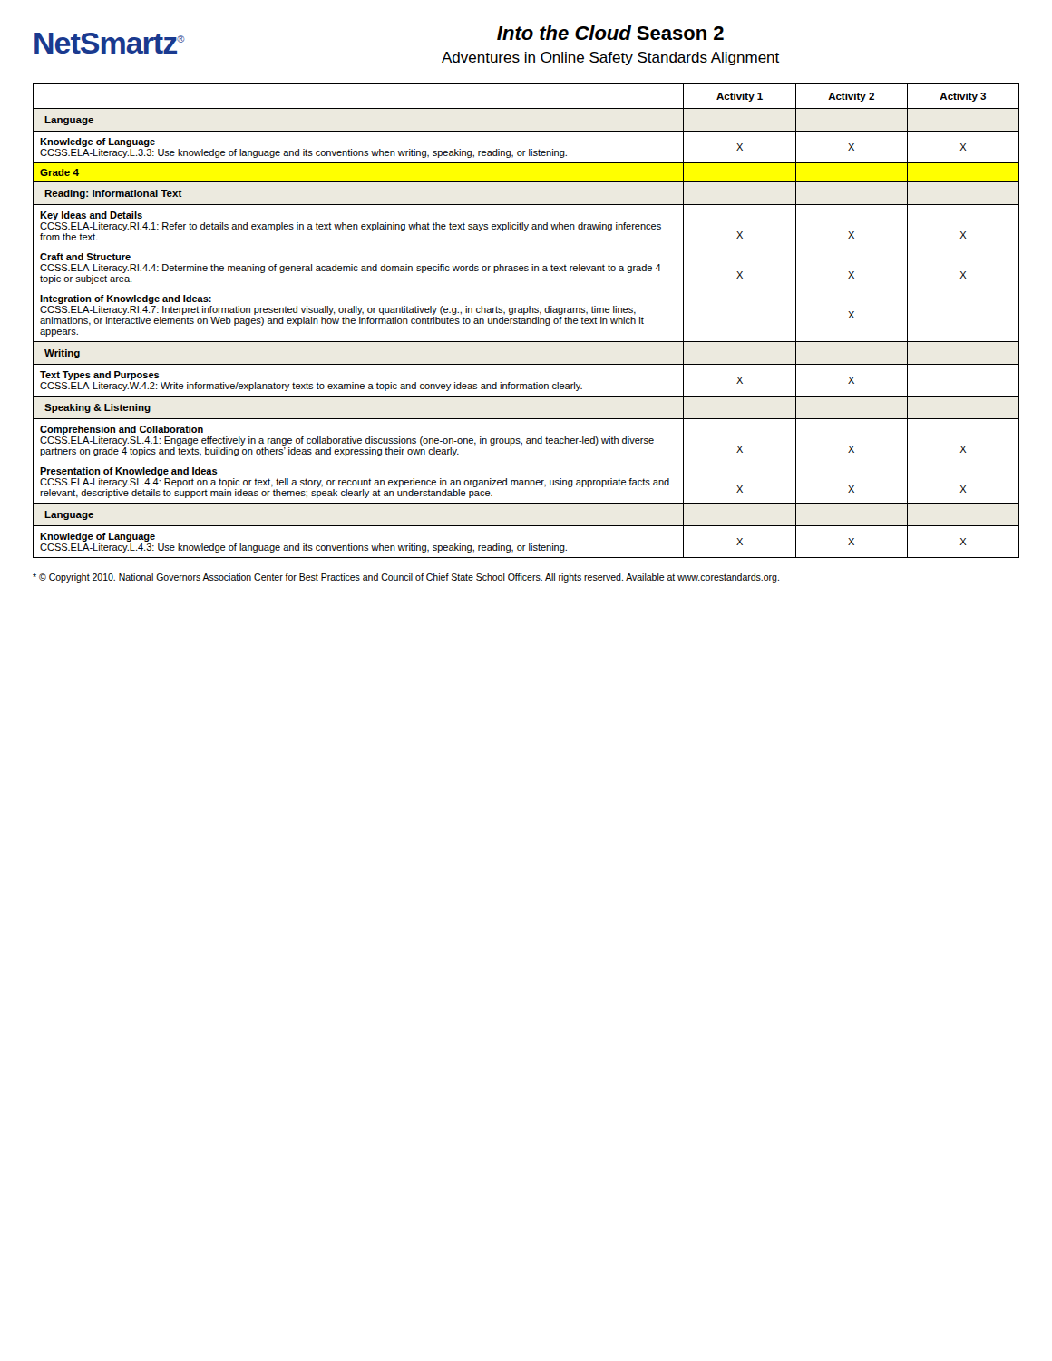NetSmartz®
Into the Cloud Season 2
Adventures in Online Safety Standards Alignment
| | Activity 1 | Activity 2 | Activity 3 |
| --- | --- | --- | --- |
| Language | | | |
| Knowledge of Language CCSS.ELA-Literacy.L.3.3: Use knowledge of language and its conventions when writing, speaking, reading, or listening. | X | X | X |
| Grade 4 | | | |
| Reading: Informational Text | | | |
| Key Ideas and Details CCSS.ELA-Literacy.RI.4.1: Refer to details and examples in a text when explaining what the text says explicitly and when drawing inferences from the text. Craft and Structure CCSS.ELA-Literacy.RI.4.4: Determine the meaning of general academic and domain-specific words or phrases in a text relevant to a grade 4 topic or subject area. Integration of Knowledge and Ideas: CCSS.ELA-Literacy.RI.4.7: Interpret information presented visually, orally, or quantitatively (e.g., in charts, graphs, diagrams, time lines, animations, or interactive elements on Web pages) and explain how the information contributes to an understanding of the text in which it appears. | X X X | X X X | X X X |
| Writing | | | |
| Text Types and Purposes CCSS.ELA-Literacy.W.4.2: Write informative/explanatory texts to examine a topic and convey ideas and information clearly. | X | X | |
| Speaking & Listening | | | |
| Comprehension and Collaboration CCSS.ELA-Literacy.SL.4.1: Engage effectively in a range of collaborative discussions (one-on-one, in groups, and teacher-led) with diverse partners on grade 4 topics and texts, building on others’ ideas and expressing their own clearly. Presentation of Knowledge and Ideas CCSS.ELA-Literacy.SL.4.4: Report on a topic or text, tell a story, or recount an experience in an organized manner, using appropriate facts and relevant, descriptive details to support main ideas or themes; speak clearly at an understandable pace. | X X | X X | X X |
| Language | | | |
| Knowledge of Language CCSS.ELA-Literacy.L.4.3: Use knowledge of language and its conventions when writing, speaking, reading, or listening. | X | X | X |
* © Copyright 2010. National Governors Association Center for Best Practices and Council of Chief State School Officers. All rights reserved. Available at www.corestandards.org.